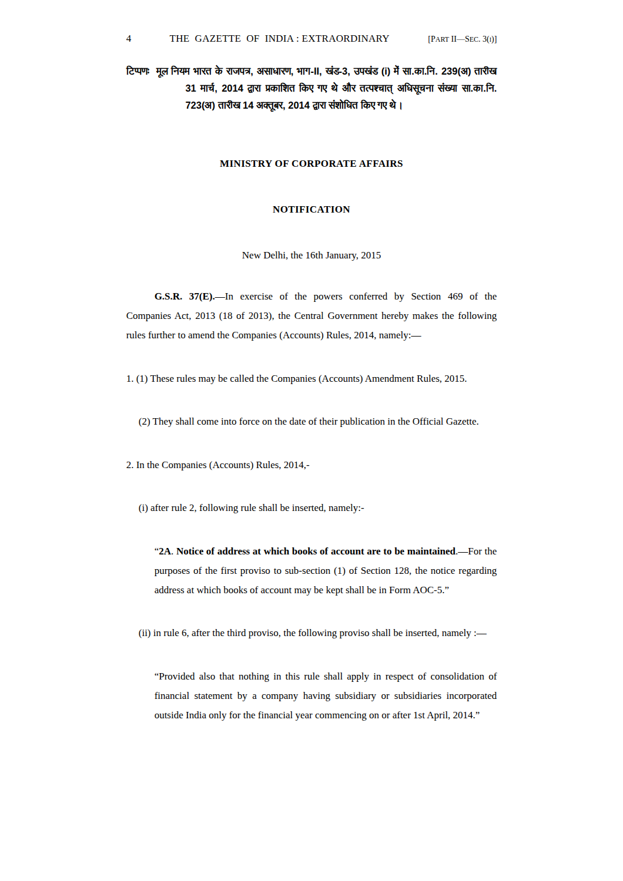4
THE GAZETTE OF INDIA : EXTRAORDINARY
[PART II—SEC. 3(i)]
टिप्पणः मूल नियम भारत के राजपत्र, असाधारण, भाग-II, खंड-3, उपखंड (i) में सा.का.नि. 239(अ) तारीख 31 मार्च, 2014 द्वारा प्रकाशित किए गए थे और तत्पश्चात् अधिसूचना संख्या सा.का.नि. 723(अ) तारीख 14 अक्तूबर, 2014 द्वारा संशोधित किए गए थे।
MINISTRY OF CORPORATE AFFAIRS
NOTIFICATION
New Delhi, the 16th January, 2015
G.S.R. 37(E).—In exercise of the powers conferred by Section 469 of the Companies Act, 2013 (18 of 2013), the Central Government hereby makes the following rules further to amend the Companies (Accounts) Rules, 2014, namely:—
1. (1) These rules may be called the Companies (Accounts) Amendment Rules, 2015.
(2) They shall come into force on the date of their publication in the Official Gazette.
2. In the Companies (Accounts) Rules, 2014,-
(i) after rule 2, following rule shall be inserted, namely:-
“2A. Notice of address at which books of account are to be maintained.—For the purposes of the first proviso to sub-section (1) of Section 128, the notice regarding address at which books of account may be kept shall be in Form AOC-5.”
(ii) in rule 6, after the third proviso, the following proviso shall be inserted, namely :—
“Provided also that nothing in this rule shall apply in respect of consolidation of financial statement by a company having subsidiary or subsidiaries incorporated outside India only for the financial year commencing on or after 1st April, 2014.”